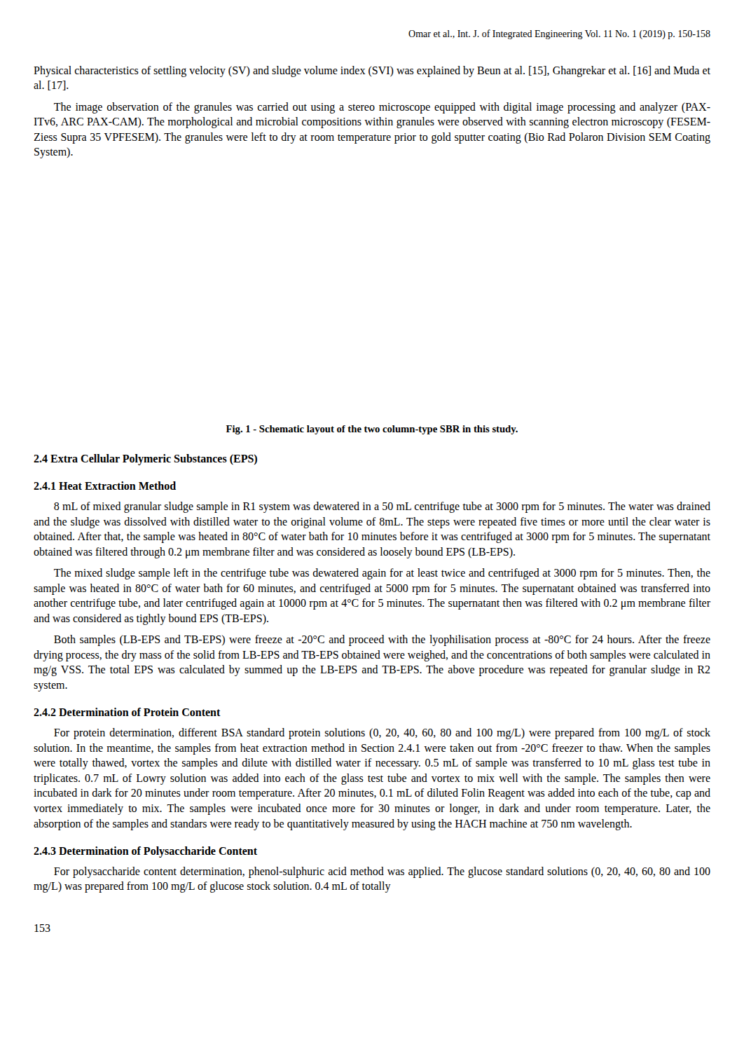Omar et al., Int. J. of Integrated Engineering Vol. 11 No. 1 (2019) p. 150-158
Physical characteristics of settling velocity (SV) and sludge volume index (SVI) was explained by Beun at al. [15], Ghangrekar et al. [16] and Muda et al. [17].
The image observation of the granules was carried out using a stereo microscope equipped with digital image processing and analyzer (PAX-ITv6, ARC PAX-CAM). The morphological and microbial compositions within granules were observed with scanning electron microscopy (FESEM-Ziess Supra 35 VPFESEM). The granules were left to dry at room temperature prior to gold sputter coating (Bio Rad Polaron Division SEM Coating System).
Fig. 1 - Schematic layout of the two column-type SBR in this study.
2.4 Extra Cellular Polymeric Substances (EPS)
2.4.1 Heat Extraction Method
8 mL of mixed granular sludge sample in R1 system was dewatered in a 50 mL centrifuge tube at 3000 rpm for 5 minutes. The water was drained and the sludge was dissolved with distilled water to the original volume of 8mL. The steps were repeated five times or more until the clear water is obtained. After that, the sample was heated in 80°C of water bath for 10 minutes before it was centrifuged at 3000 rpm for 5 minutes. The supernatant obtained was filtered through 0.2 μm membrane filter and was considered as loosely bound EPS (LB-EPS).
The mixed sludge sample left in the centrifuge tube was dewatered again for at least twice and centrifuged at 3000 rpm for 5 minutes. Then, the sample was heated in 80°C of water bath for 60 minutes, and centrifuged at 5000 rpm for 5 minutes. The supernatant obtained was transferred into another centrifuge tube, and later centrifuged again at 10000 rpm at 4°C for 5 minutes. The supernatant then was filtered with 0.2 μm membrane filter and was considered as tightly bound EPS (TB-EPS).
Both samples (LB-EPS and TB-EPS) were freeze at -20°C and proceed with the lyophilisation process at -80°C for 24 hours. After the freeze drying process, the dry mass of the solid from LB-EPS and TB-EPS obtained were weighed, and the concentrations of both samples were calculated in mg/g VSS. The total EPS was calculated by summed up the LB-EPS and TB-EPS. The above procedure was repeated for granular sludge in R2 system.
2.4.2 Determination of Protein Content
For protein determination, different BSA standard protein solutions (0, 20, 40, 60, 80 and 100 mg/L) were prepared from 100 mg/L of stock solution. In the meantime, the samples from heat extraction method in Section 2.4.1 were taken out from -20°C freezer to thaw. When the samples were totally thawed, vortex the samples and dilute with distilled water if necessary. 0.5 mL of sample was transferred to 10 mL glass test tube in triplicates. 0.7 mL of Lowry solution was added into each of the glass test tube and vortex to mix well with the sample. The samples then were incubated in dark for 20 minutes under room temperature. After 20 minutes, 0.1 mL of diluted Folin Reagent was added into each of the tube, cap and vortex immediately to mix. The samples were incubated once more for 30 minutes or longer, in dark and under room temperature. Later, the absorption of the samples and standars were ready to be quantitatively measured by using the HACH machine at 750 nm wavelength.
2.4.3 Determination of Polysaccharide Content
For polysaccharide content determination, phenol-sulphuric acid method was applied. The glucose standard solutions (0, 20, 40, 60, 80 and 100 mg/L) was prepared from 100 mg/L of glucose stock solution. 0.4 mL of totally
153